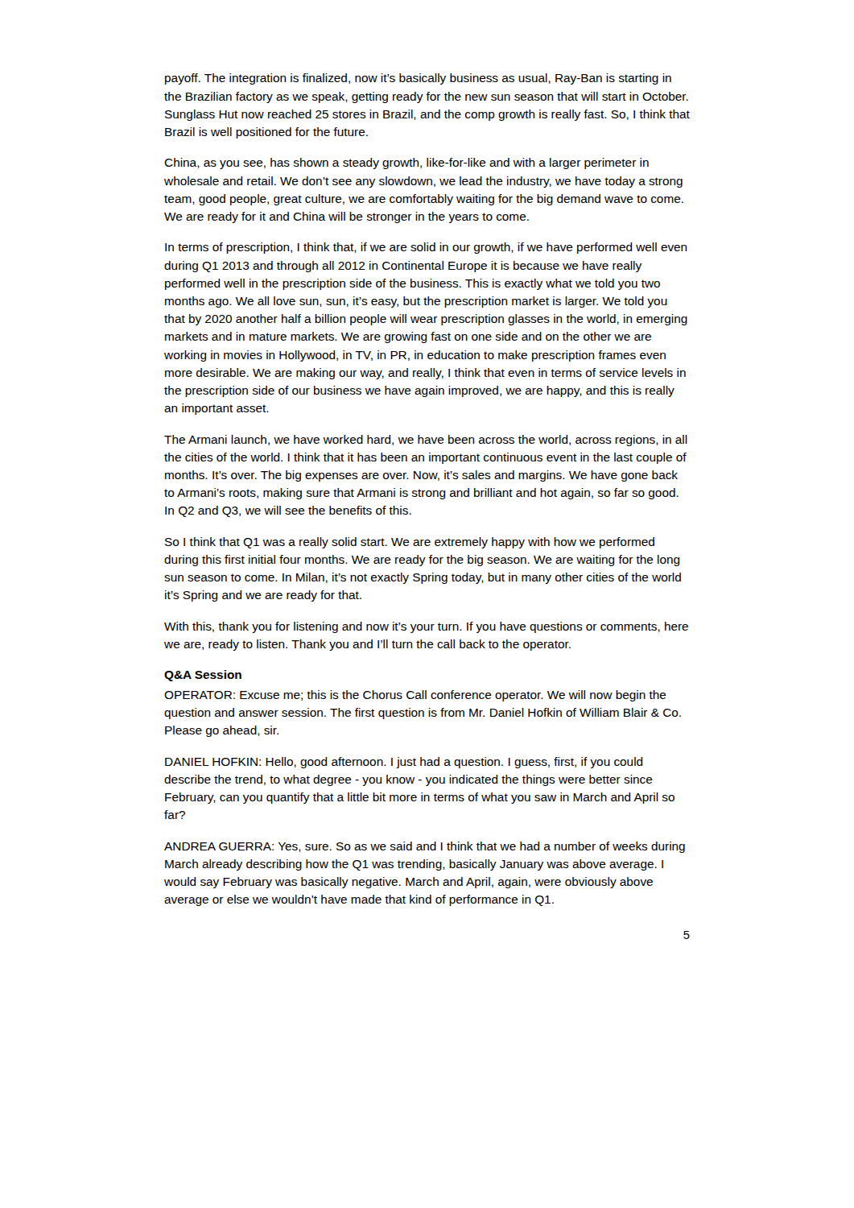payoff. The integration is finalized, now it’s basically business as usual, Ray-Ban is starting in the Brazilian factory as we speak, getting ready for the new sun season that will start in October. Sunglass Hut now reached 25 stores in Brazil, and the comp growth is really fast. So, I think that Brazil is well positioned for the future.
China, as you see, has shown a steady growth, like-for-like and with a larger perimeter in wholesale and retail. We don’t see any slowdown, we lead the industry, we have today a strong team, good people, great culture, we are comfortably waiting for the big demand wave to come. We are ready for it and China will be stronger in the years to come.
In terms of prescription, I think that, if we are solid in our growth, if we have performed well even during Q1 2013 and through all 2012 in Continental Europe it is because we have really performed well in the prescription side of the business. This is exactly what we told you two months ago. We all love sun, sun, it’s easy, but the prescription market is larger. We told you that by 2020 another half a billion people will wear prescription glasses in the world, in emerging markets and in mature markets. We are growing fast on one side and on the other we are working in movies in Hollywood, in TV, in PR, in education to make prescription frames even more desirable. We are making our way, and really, I think that even in terms of service levels in the prescription side of our business we have again improved, we are happy, and this is really an important asset.
The Armani launch, we have worked hard, we have been across the world, across regions, in all the cities of the world. I think that it has been an important continuous event in the last couple of months. It’s over. The big expenses are over. Now, it’s sales and margins. We have gone back to Armani’s roots, making sure that Armani is strong and brilliant and hot again, so far so good. In Q2 and Q3, we will see the benefits of this.
So I think that Q1 was a really solid start. We are extremely happy with how we performed during this first initial four months. We are ready for the big season. We are waiting for the long sun season to come. In Milan, it’s not exactly Spring today, but in many other cities of the world it’s Spring and we are ready for that.
With this, thank you for listening and now it’s your turn. If you have questions or comments, here we are, ready to listen. Thank you and I’ll turn the call back to the operator.
Q&A Session
OPERATOR: Excuse me; this is the Chorus Call conference operator. We will now begin the question and answer session. The first question is from Mr. Daniel Hofkin of William Blair & Co. Please go ahead, sir.
DANIEL HOFKIN: Hello, good afternoon. I just had a question. I guess, first, if you could describe the trend, to what degree - you know - you indicated the things were better since February, can you quantify that a little bit more in terms of what you saw in March and April so far?
ANDREA GUERRA: Yes, sure. So as we said and I think that we had a number of weeks during March already describing how the Q1 was trending, basically January was above average. I would say February was basically negative. March and April, again, were obviously above average or else we wouldn’t have made that kind of performance in Q1.
5